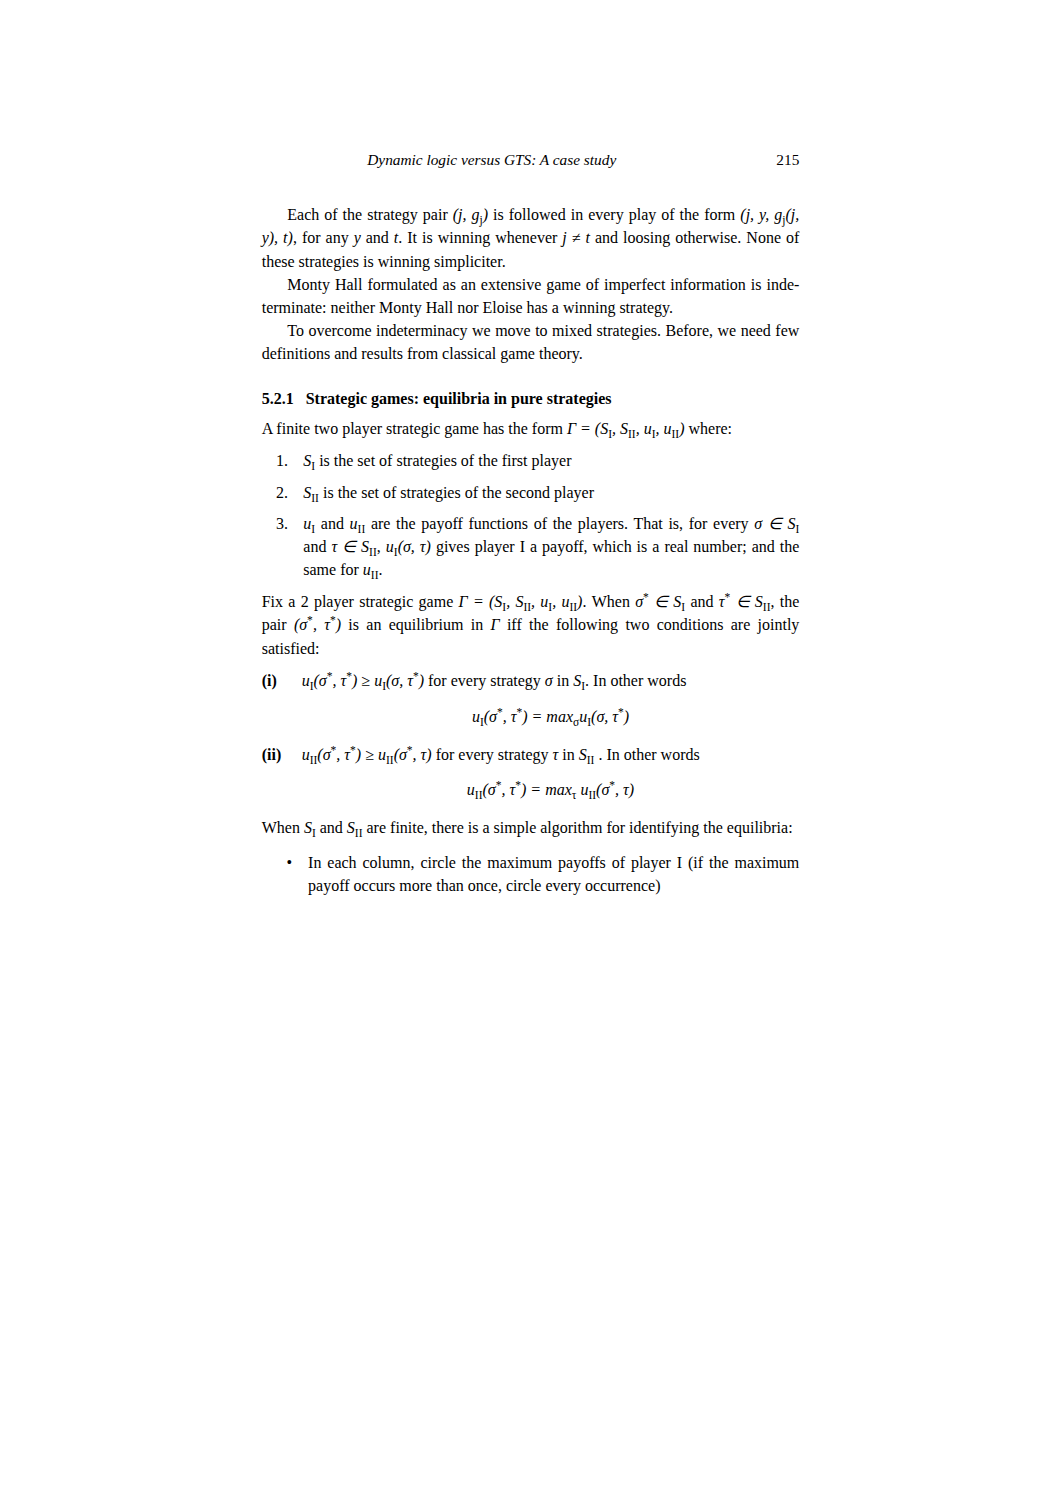Dynamic logic versus GTS: A case study 215
Each of the strategy pair (j, gj) is followed in every play of the form (j, y, gj(j, y), t), for any y and t. It is winning whenever j ≠ t and loosing otherwise. None of these strategies is winning simpliciter.
Monty Hall formulated as an extensive game of imperfect information is indeterminate: neither Monty Hall nor Eloise has a winning strategy.
To overcome indeterminacy we move to mixed strategies. Before, we need few definitions and results from classical game theory.
5.2.1 Strategic games: equilibria in pure strategies
A finite two player strategic game has the form Γ = (SI, SII, uI, uII) where:
1. SI is the set of strategies of the first player
2. SII is the set of strategies of the second player
3. uI and uII are the payoff functions of the players. That is, for every σ ∈ SI and τ ∈ SII, uI(σ, τ) gives player I a payoff, which is a real number; and the same for uII.
Fix a 2 player strategic game Γ = (SI, SII, uI, uII). When σ* ∈ SI and τ* ∈ SII, the pair (σ*, τ*) is an equilibrium in Γ iff the following two conditions are jointly satisfied:
(i) uI(σ*, τ*) ≥ uI(σ, τ*) for every strategy σ in SI. In other words
uI(σ*, τ*) = maxσuI(σ, τ*)
(ii) uII(σ*, τ*) ≥ uII(σ*, τ) for every strategy τ in SII . In other words
uII(σ*, τ*) = maxτ uII(σ*, τ)
When SI and SII are finite, there is a simple algorithm for identifying the equilibria:
In each column, circle the maximum payoffs of player I (if the maximum payoff occurs more than once, circle every occurrence)